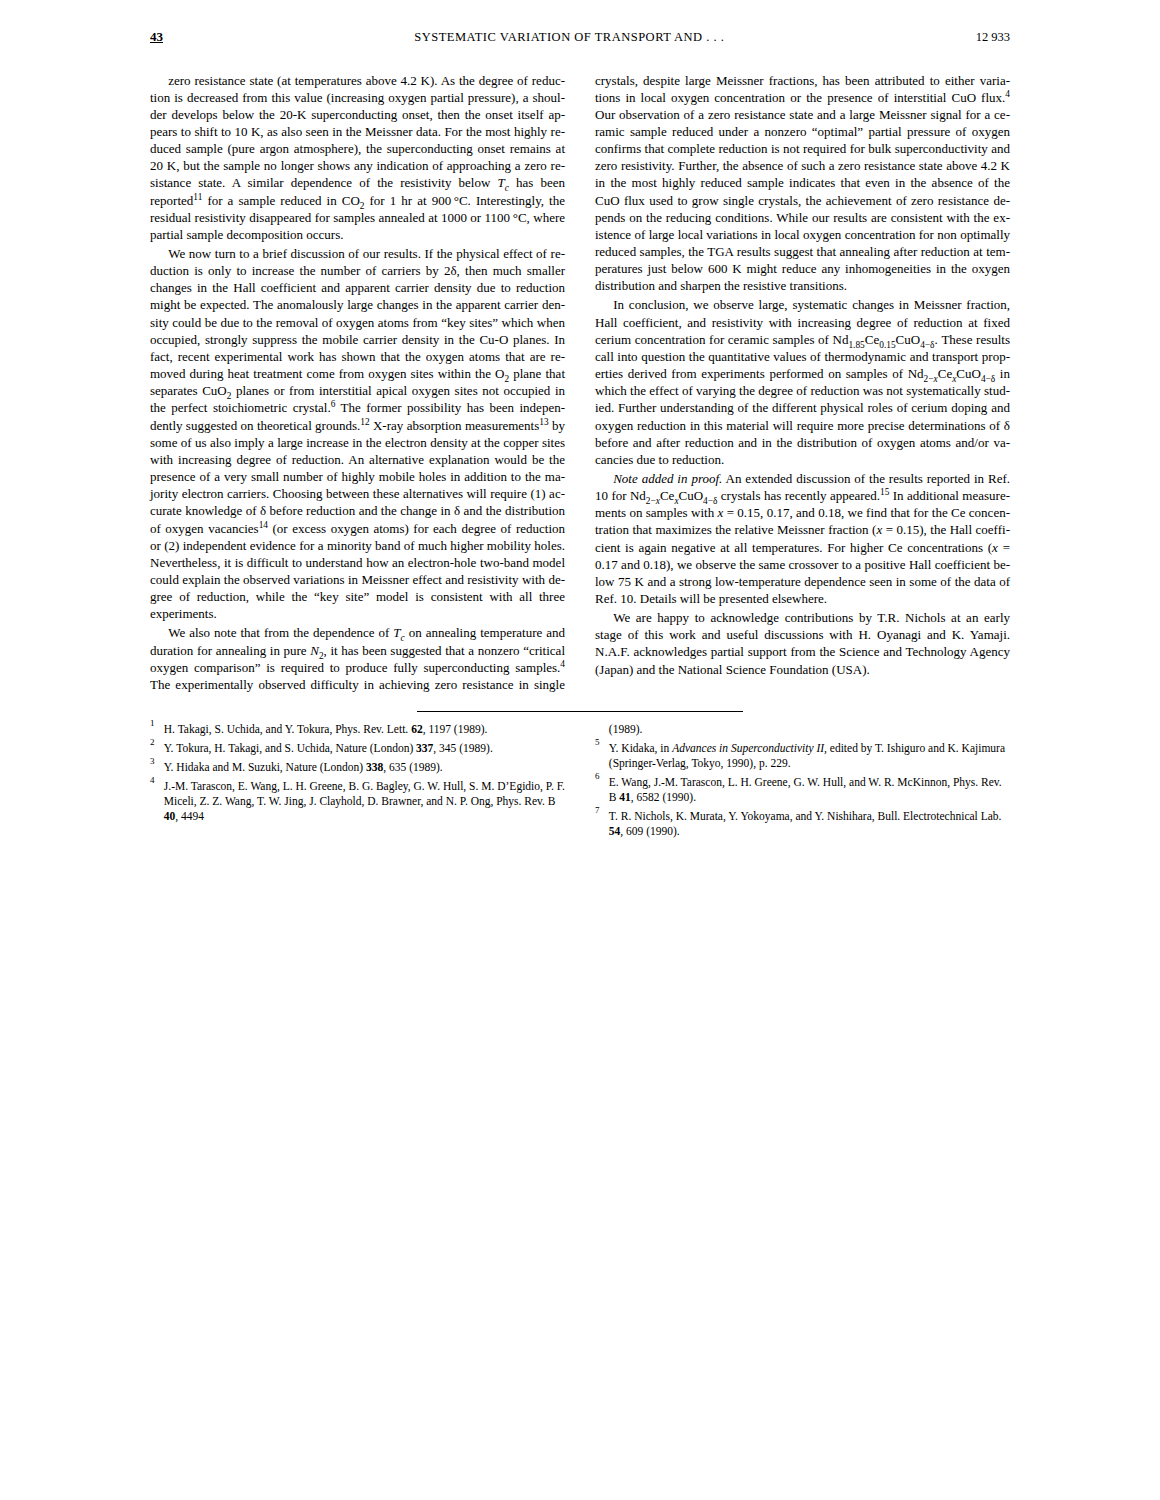43 SYSTEMATIC VARIATION OF TRANSPORT AND . . . 12 933
zero resistance state (at temperatures above 4.2 K). As the degree of reduction is decreased from this value (increasing oxygen partial pressure), a shoulder develops below the 20-K superconducting onset, then the onset itself appears to shift to 10 K, as also seen in the Meissner data. For the most highly reduced sample (pure argon atmosphere), the superconducting onset remains at 20 K, but the sample no longer shows any indication of approaching a zero resistance state. A similar dependence of the resistivity below Tc has been reported11 for a sample reduced in CO2 for 1 hr at 900 °C. Interestingly, the residual resistivity disappeared for samples annealed at 1000 or 1100 °C, where partial sample decomposition occurs.
We now turn to a brief discussion of our results. If the physical effect of reduction is only to increase the number of carriers by 2δ, then much smaller changes in the Hall coefficient and apparent carrier density due to reduction might be expected. The anomalously large changes in the apparent carrier density could be due to the removal of oxygen atoms from “key sites” which when occupied, strongly suppress the mobile carrier density in the Cu-O planes. In fact, recent experimental work has shown that the oxygen atoms that are removed during heat treatment come from oxygen sites within the O2 plane that separates CuO2 planes or from interstitial apical oxygen sites not occupied in the perfect stoichiometric crystal.6 The former possibility has been independently suggested on theoretical grounds.12 X-ray absorption measurements13 by some of us also imply a large increase in the electron density at the copper sites with increasing degree of reduction. An alternative explanation would be the presence of a very small number of highly mobile holes in addition to the majority electron carriers. Choosing between these alternatives will require (1) accurate knowledge of δ before reduction and the change in δ and the distribution of oxygen vacancies14 (or excess oxygen atoms) for each degree of reduction or (2) independent evidence for a minority band of much higher mobility holes. Nevertheless, it is difficult to understand how an electron-hole two-band model could explain the observed variations in Meissner effect and resistivity with degree of reduction, while the “key site” model is consistent with all three experiments.
We also note that from the dependence of Tc on annealing temperature and duration for annealing in pure N2, it has been suggested that a nonzero “critical oxygen comparison” is required to produce fully superconducting samples.4 The experimentally observed difficulty in achieving zero resistance in single crystals, despite large Meissner fractions, has been attributed to either variations in local oxygen concentration or the presence of interstitial CuO flux.4 Our observation of a zero resistance state and a large Meissner signal for a ceramic sample reduced under a nonzero “optimal” partial pressure of oxygen confirms that complete reduction is not required for bulk superconductivity and zero resistivity. Further, the absence of such a zero resistance state above 4.2 K in the most highly reduced sample indicates that even in the absence of the CuO flux used to grow single crystals, the achievement of zero resistance depends on the reducing conditions. While our results are consistent with the existence of large local variations in local oxygen concentration for non optimally reduced samples, the TGA results suggest that annealing after reduction at temperatures just below 600 K might reduce any inhomogeneities in the oxygen distribution and sharpen the resistive transitions.
In conclusion, we observe large, systematic changes in Meissner fraction, Hall coefficient, and resistivity with increasing degree of reduction at fixed cerium concentration for ceramic samples of Nd1.85Ce0.15CuO4−δ. These results call into question the quantitative values of thermodynamic and transport properties derived from experiments performed on samples of Nd2−xCexCuO4−δ in which the effect of varying the degree of reduction was not systematically studied. Further understanding of the different physical roles of cerium doping and oxygen reduction in this material will require more precise determinations of δ before and after reduction and in the distribution of oxygen atoms and/or vacancies due to reduction.
Note added in proof. An extended discussion of the results reported in Ref. 10 for Nd2−xCexCuO4−δ crystals has recently appeared.15 In additional measurements on samples with x = 0.15, 0.17, and 0.18, we find that for the Ce concentration that maximizes the relative Meissner fraction (x = 0.15), the Hall coefficient is again negative at all temperatures. For higher Ce concentrations (x = 0.17 and 0.18), we observe the same crossover to a positive Hall coefficient below 75 K and a strong low-temperature dependence seen in some of the data of Ref. 10. Details will be presented elsewhere.
We are happy to acknowledge contributions by T.R. Nichols at an early stage of this work and useful discussions with H. Oyanagi and K. Yamaji. N.A.F. acknowledges partial support from the Science and Technology Agency (Japan) and the National Science Foundation (USA).
1H. Takagi, S. Uchida, and Y. Tokura, Phys. Rev. Lett. 62, 1197 (1989).
2Y. Tokura, H. Takagi, and S. Uchida, Nature (London) 337, 345 (1989).
3Y. Hidaka and M. Suzuki, Nature (London) 338, 635 (1989).
4J.-M. Tarascon, E. Wang, L. H. Greene, B. G. Bagley, G. W. Hull, S. M. D’Egidio, P. F. Miceli, Z. Z. Wang, T. W. Jing, J. Clayhold, D. Brawner, and N. P. Ong, Phys. Rev. B 40, 4494
(1989).
5Y. Kidaka, in Advances in Superconductivity II, edited by T. Ishiguro and K. Kajimura (Springer-Verlag, Tokyo, 1990), p. 229.
6E. Wang, J.-M. Tarascon, L. H. Greene, G. W. Hull, and W. R. McKinnon, Phys. Rev. B 41, 6582 (1990).
7T. R. Nichols, K. Murata, Y. Yokoyama, and Y. Nishihara, Bull. Electrotechnical Lab. 54, 609 (1990).